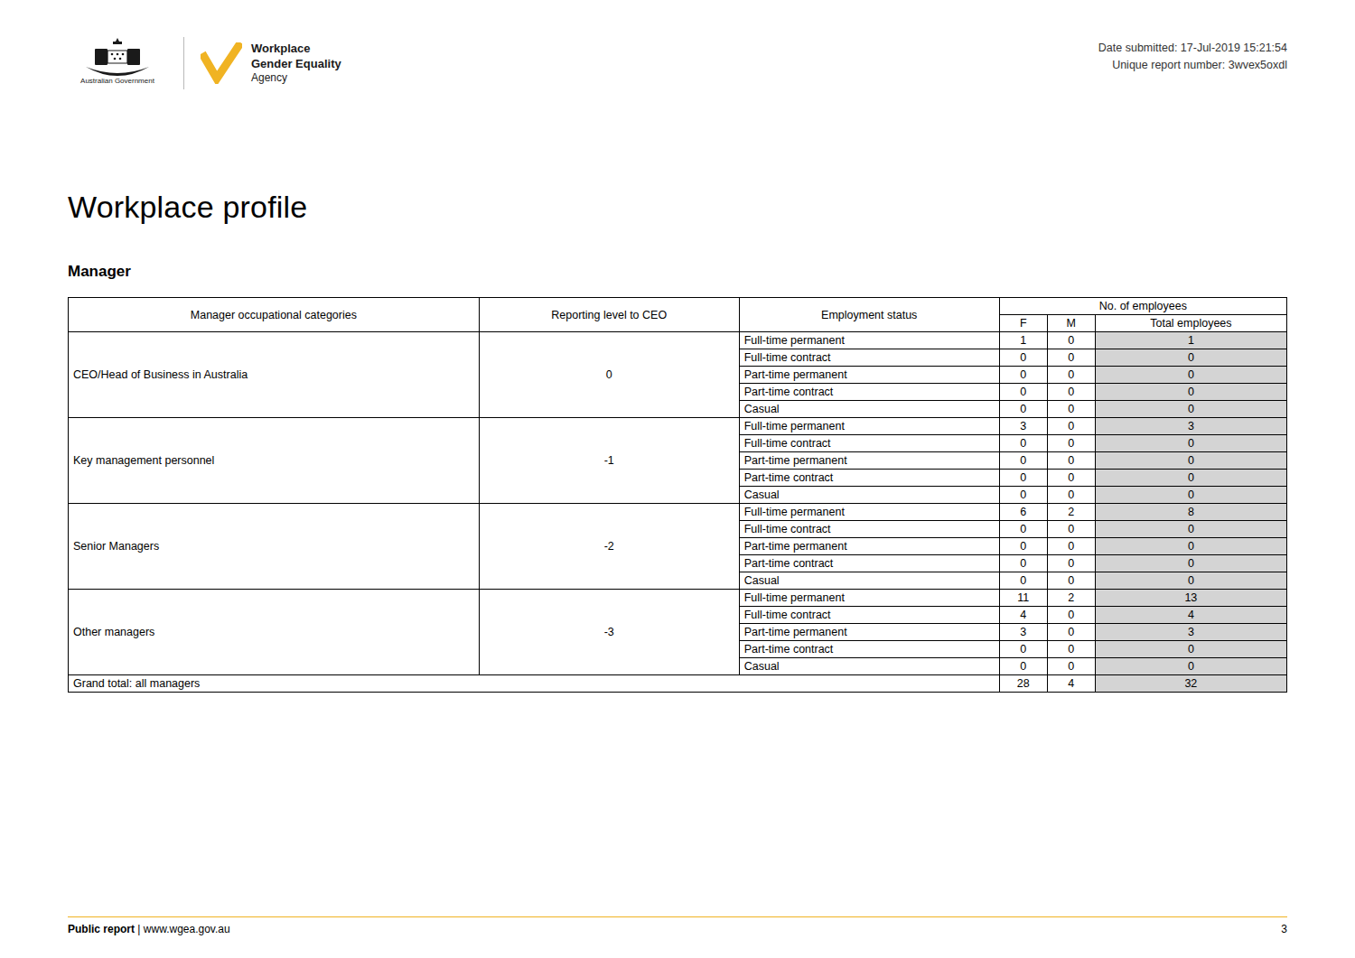Australian Government
Workplace Gender Equality Agency
Date submitted: 17-Jul-2019 15:21:54
Unique report number: 3wvex5oxdl
Workplace profile
Manager
| Manager occupational categories | Reporting level to CEO | Employment status | No. of employees |
| --- | --- | --- | --- |
| F | M | Total employees |
| CEO/Head of Business in Australia | 0 | Full-time permanent | 1 | 0 | 1 |
| Full-time contract | 0 | 0 | 0 |
| Part-time permanent | 0 | 0 | 0 |
| Part-time contract | 0 | 0 | 0 |
| Casual | 0 | 0 | 0 |
| Key management personnel | -1 | Full-time permanent | 3 | 0 | 3 |
| Full-time contract | 0 | 0 | 0 |
| Part-time permanent | 0 | 0 | 0 |
| Part-time contract | 0 | 0 | 0 |
| Casual | 0 | 0 | 0 |
| Senior Managers | -2 | Full-time permanent | 6 | 2 | 8 |
| Full-time contract | 0 | 0 | 0 |
| Part-time permanent | 0 | 0 | 0 |
| Part-time contract | 0 | 0 | 0 |
| Casual | 0 | 0 | 0 |
| Other managers | -3 | Full-time permanent | 11 | 2 | 13 |
| Full-time contract | 4 | 0 | 4 |
| Part-time permanent | 3 | 0 | 3 |
| Part-time contract | 0 | 0 | 0 |
| Casual | 0 | 0 | 0 |
| Grand total: all managers | 28 | 4 | 32 |
Public report | www.wgea.gov.au
3